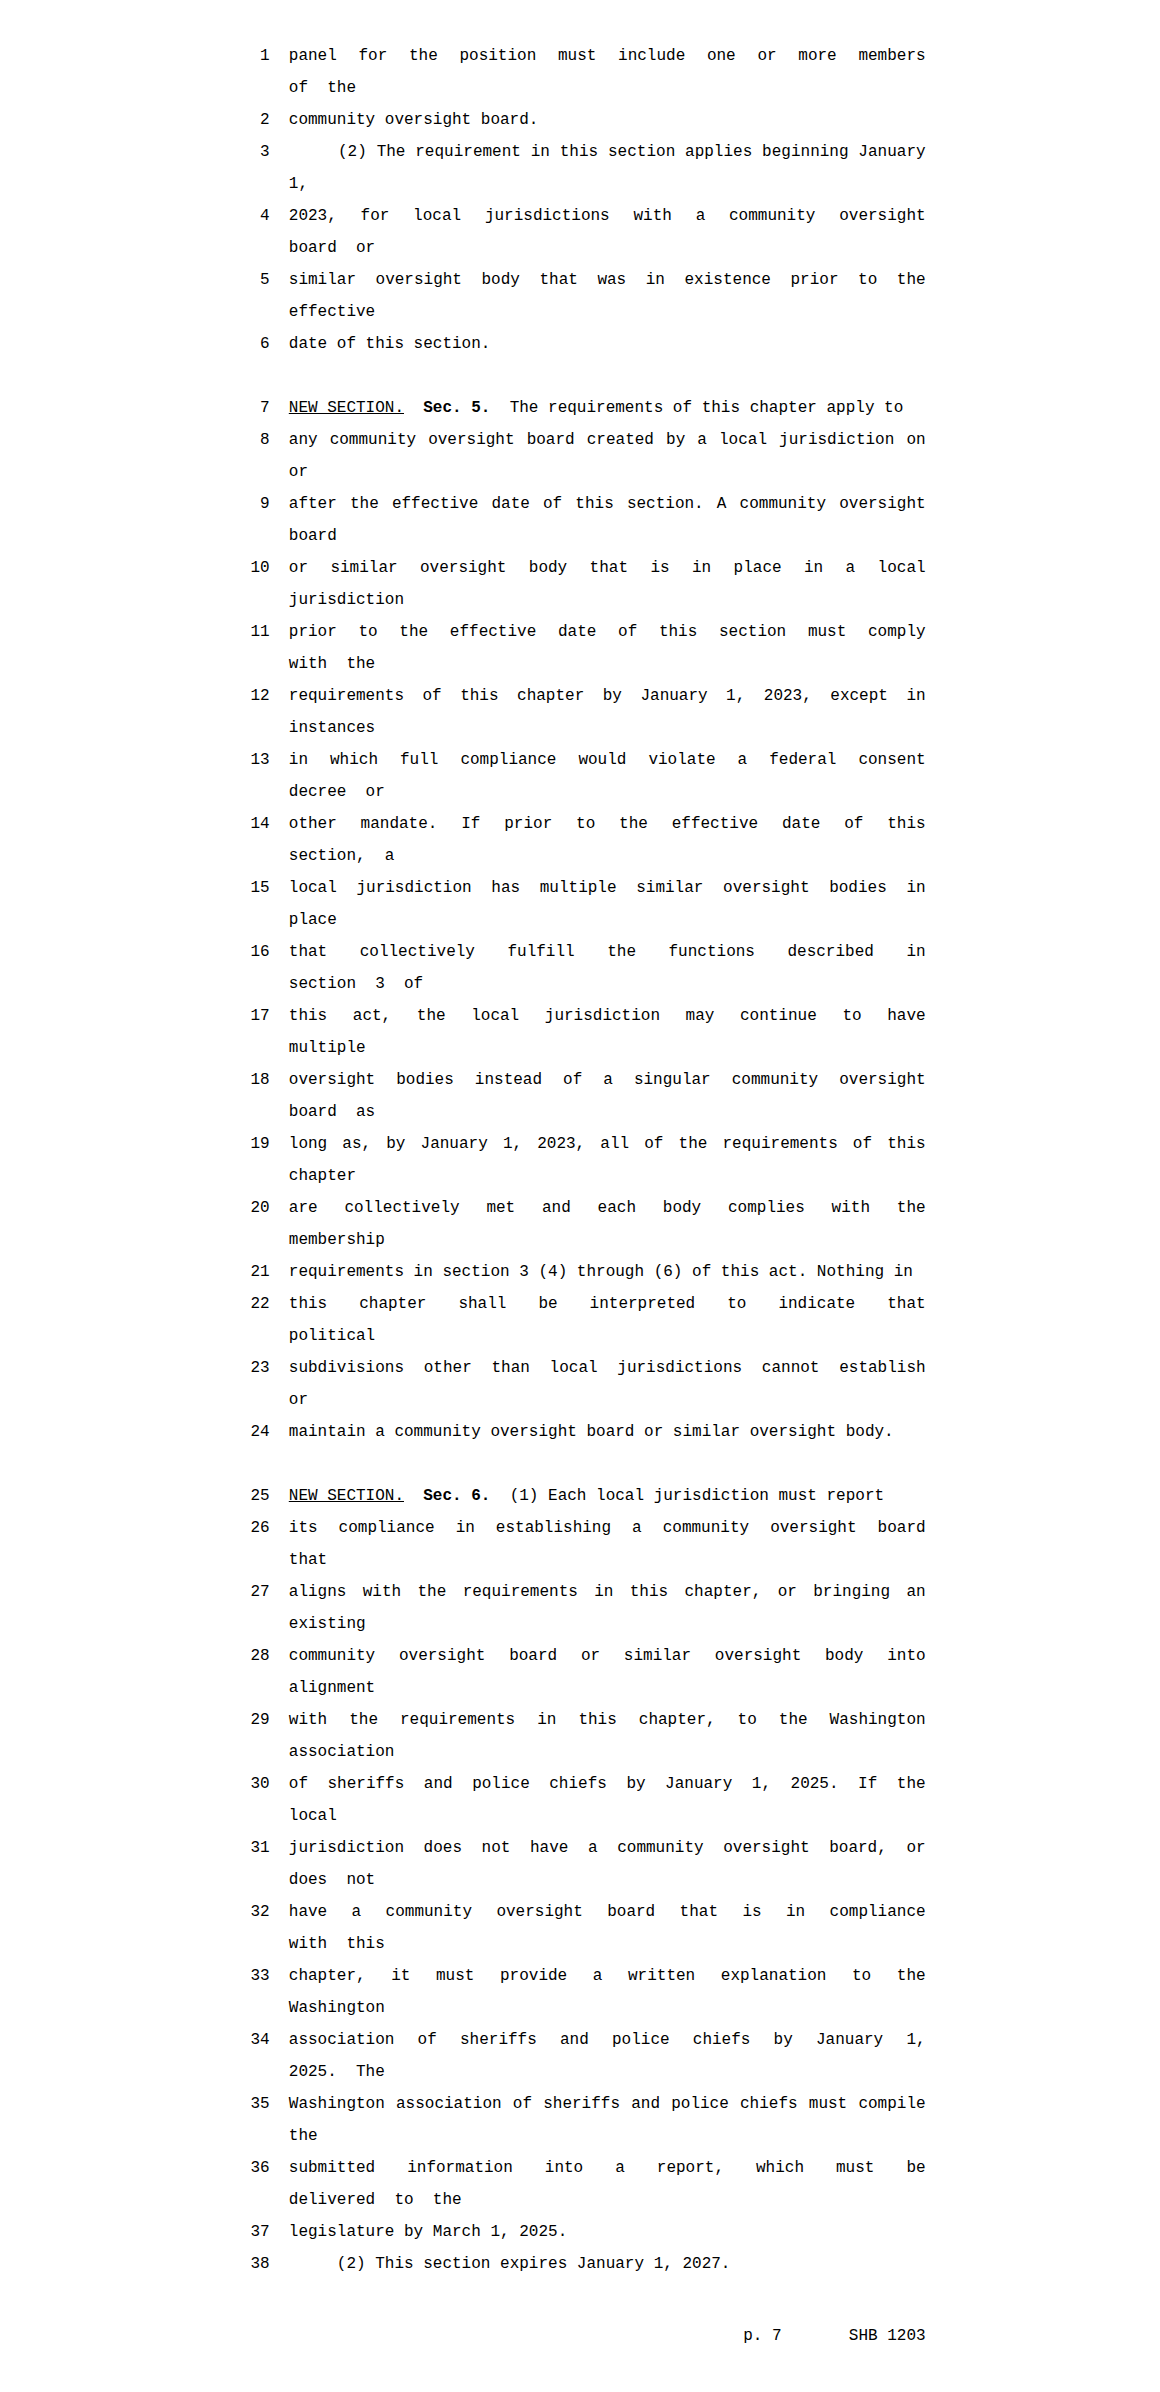1 panel for the position must include one or more members of the
2 community oversight board.
3 (2) The requirement in this section applies beginning January 1,
42023, for local jurisdictions with a community oversight board or
5 similar oversight body that was in existence prior to the effective
6 date of this section.
7 NEW SECTION. Sec. 5. The requirements of this chapter apply to
8 any community oversight board created by a local jurisdiction on or
9 after the effective date of this section. A community oversight board
10 or similar oversight body that is in place in a local jurisdiction
11 prior to the effective date of this section must comply with the
12 requirements of this chapter by January 1, 2023, except in instances
13 in which full compliance would violate a federal consent decree or
14 other mandate. If prior to the effective date of this section, a
15 local jurisdiction has multiple similar oversight bodies in place
16 that collectively fulfill the functions described in section 3 of
17 this act, the local jurisdiction may continue to have multiple
18 oversight bodies instead of a singular community oversight board as
19 long as, by January 1, 2023, all of the requirements of this chapter
20 are collectively met and each body complies with the membership
21 requirements in section 3 (4) through (6) of this act. Nothing in
22 this chapter shall be interpreted to indicate that political
23 subdivisions other than local jurisdictions cannot establish or
24 maintain a community oversight board or similar oversight body.
25 NEW SECTION. Sec. 6. (1) Each local jurisdiction must report
26 its compliance in establishing a community oversight board that
27 aligns with the requirements in this chapter, or bringing an existing
28 community oversight board or similar oversight body into alignment
29 with the requirements in this chapter, to the Washington association
30 of sheriffs and police chiefs by January 1, 2025. If the local
31 jurisdiction does not have a community oversight board, or does not
32 have a community oversight board that is in compliance with this
33 chapter, it must provide a written explanation to the Washington
34 association of sheriffs and police chiefs by January 1, 2025. The
35 Washington association of sheriffs and police chiefs must compile the
36 submitted information into a report, which must be delivered to the
37 legislature by March 1, 2025.
38 (2) This section expires January 1, 2027.
p. 7 SHB 1203